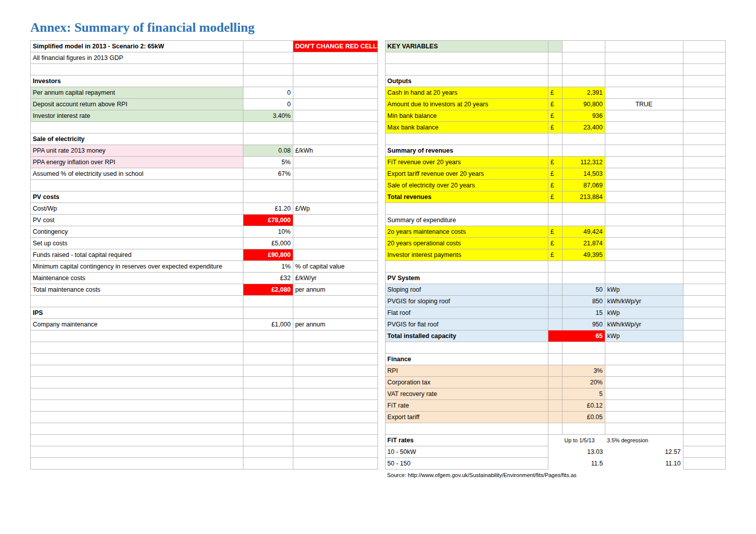Annex: Summary of financial modelling
| Simplified model in 2013 - Scenario 2: 65kW | | DON'T CHANGE RED CELLS | | KEY VARIABLES | | | | |
| All financial figures in 2013 GDP | | | | | | | | |
| Investors | | | | Outputs | | | | |
| Per annum capital repayment | 0 | | | Cash in hand at 20 years | £ | 2,391 | | |
| Deposit account return above RPI | 0 | | | Amount due to investors at 20 years | £ | 90,800 | TRUE | |
| Investor interest rate | 3.40% | | | Min bank balance | £ | 936 | | |
| | | | | Max bank balance | £ | 23,400 | | |
| Sale of electricity | | | | | | | | |
| PPA unit rate 2013 money | 0.08 | £/kWh | | Summary of revenues | | | | |
| PPA energy inflation over RPI | 5% | | | FiT revenue over 20 years | £ | 112,312 | | |
| Assumed % of electricity used in school | 67% | | | Export tariff revenue over 20 years | £ | 14,503 | | |
| | | | | Sale of electricity over 20 years | £ | 87,069 | | |
| PV costs | | | | Total revenues | £ | 213,884 | | |
| Cost/Wp | £1.20 | £/Wp | | | | | | |
| PV cost | £78,000 | | | Summary of expenditure | | | | |
| Contingency | 10% | | | 2o years maintenance costs | £ | 49,424 | | |
| Set up costs | £5,000 | | | 20 years operational costs | £ | 21,874 | | |
| Funds raised - total capital required | £90,800 | | | Investor interest payments | £ | 49,395 | | |
| Minimum capital contingency in reserves over expected expenditure | 1% | % of capital value | | | | | | |
| Maintenance costs | £32 | £/kW/yr | | PV System | | | | |
| Total maintenance costs | £2,080 | per annum | | Sloping roof | | 50 | kWp | |
| | | | | PVGIS for sloping roof | | 850 | kWh/kWp/yr | |
| IPS | | | | Flat roof | | 15 | kWp | |
| Company maintenance | £1,000 | per annum | | PVGIS for flat roof | | 950 | kWh/kWp/yr | |
| | | | | Total installed capacity | 65 | kWp | |
| | | | | Finance | | | | |
| | | | | RPI | | 3% | | |
| | | | | Corporation tax | | 20% | | |
| | | | | VAT recovery rate | | 5 | | |
| | | | | FiT rate | | £0.12 | | |
| | | | | Export tariff | | £0.05 | | |
| | | | | FiT rates | | Up to 1/5/13 | 3.5% degression | |
| | | | | 10 - 50kW | | 13.03 | 12.57 | |
| | | | | 50 - 150 | | 11.5 | 11.10 | |
| | | | | Source: http://www.ofgem.gov.uk/Sustainability/Environment/fits/Pages/fits.as | |